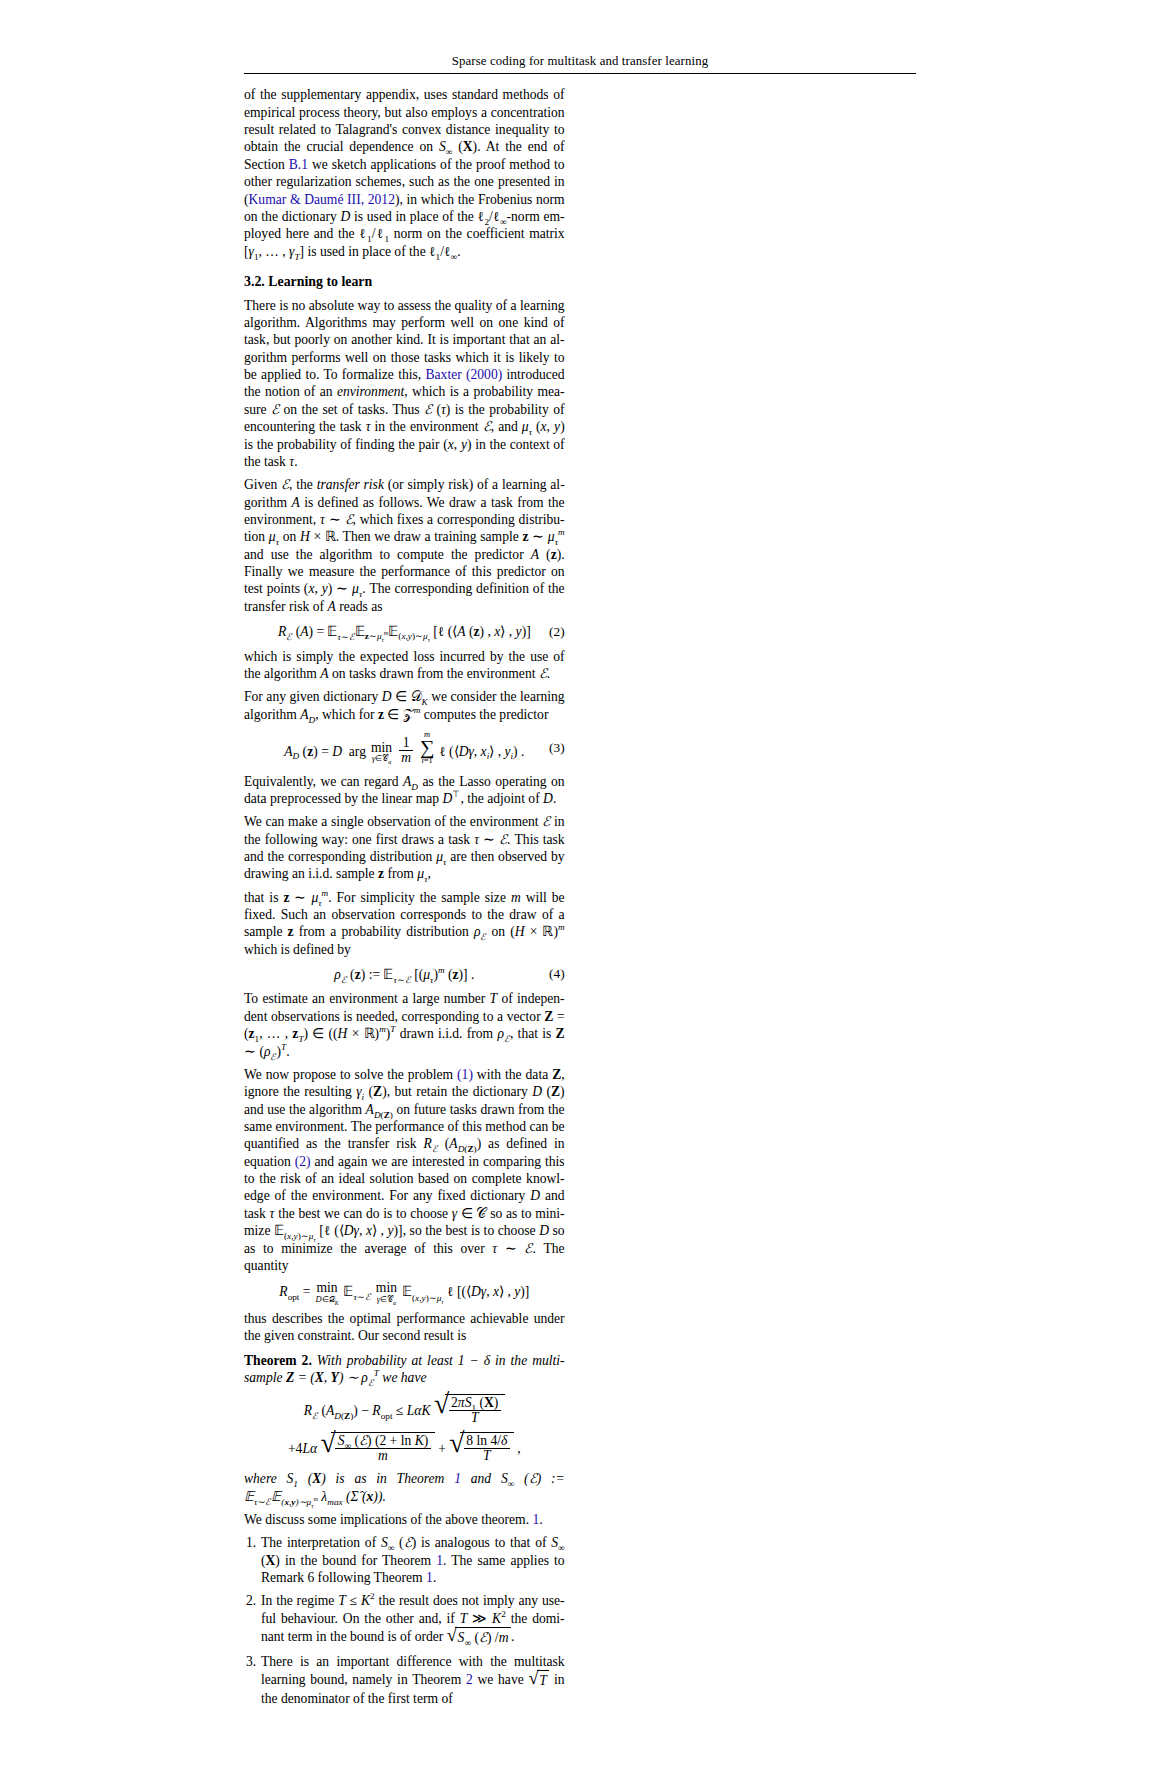Sparse coding for multitask and transfer learning
of the supplementary appendix, uses standard methods of empirical process theory, but also employs a concentration result related to Talagrand's convex distance inequality to obtain the crucial dependence on S∞ (X). At the end of Section B.1 we sketch applications of the proof method to other regularization schemes, such as the one presented in (Kumar & Daumé III, 2012), in which the Frobenius norm on the dictionary D is used in place of the ℓ2/ℓ∞-norm employed here and the ℓ1/ℓ1 norm on the coefficient matrix [γ1, … , γT] is used in place of the ℓ1/ℓ∞.
3.2. Learning to learn
There is no absolute way to assess the quality of a learning algorithm. Algorithms may perform well on one kind of task, but poorly on another kind. It is important that an algorithm performs well on those tasks which it is likely to be applied to. To formalize this, Baxter (2000) introduced the notion of an environment, which is a probability measure ℰ on the set of tasks. Thus ℰ (τ) is the probability of encountering the task τ in the environment ℰ, and μτ (x, y) is the probability of finding the pair (x, y) in the context of the task τ.
Given ℰ, the transfer risk (or simply risk) of a learning algorithm A is defined as follows. We draw a task from the environment, τ ∼ ℰ, which fixes a corresponding distribution μτ on H × ℝ. Then we draw a training sample z ∼ μτm and use the algorithm to compute the predictor A (z). Finally we measure the performance of this predictor on test points (x, y) ∼ μτ. The corresponding definition of the transfer risk of A reads as
Rℰ (A) = 𝔼τ∼ℰ𝔼z∼μτm𝔼(x,y)∼μτ [ℓ (⟨A (z) , x⟩ , y)] (2)
which is simply the expected loss incurred by the use of the algorithm A on tasks drawn from the environment ℰ.
For any given dictionary D ∈ 𝒟K we consider the learning algorithm AD, which for z ∈ 𝒵m computes the predictor
AD (z) = D arg min γ∈𝒞α 1 m m∑i=1 ℓ (⟨Dγ, xi⟩ , yi) . (3)
Equivalently, we can regard AD as the Lasso operating on data preprocessed by the linear map D⊤, the adjoint of D.
We can make a single observation of the environment ℰ in the following way: one first draws a task τ ∼ ℰ. This task and the corresponding distribution μτ are then observed by drawing an i.i.d. sample z from μτ,
that is z ∼ μτm. For simplicity the sample size m will be fixed. Such an observation corresponds to the draw of a sample z from a probability distribution ρℰ on (H × ℝ)m which is defined by
ρℰ (z) := 𝔼τ∼ℰ [(μτ)m (z)] . (4)
To estimate an environment a large number T of independent observations is needed, corresponding to a vector Z = (z1, … , zT) ∈ ((H × ℝ)m)T drawn i.i.d. from ρℰ, that is Z ∼ (ρℰ)T.
We now propose to solve the problem (1) with the data Z, ignore the resulting γi (Z), but retain the dictionary D (Z) and use the algorithm AD(Z) on future tasks drawn from the same environment. The performance of this method can be quantified as the transfer risk Rℰ (AD(Z)) as defined in equation (2) and again we are interested in comparing this to the risk of an ideal solution based on complete knowledge of the environment. For any fixed dictionary D and task τ the best we can do is to choose γ ∈ 𝒞 so as to minimize 𝔼(x,y)∼μτ [ℓ (⟨Dγ, x⟩ , y)], so the best is to choose D so as to minimize the average of this over τ ∼ ℰ. The quantity
Ropt = min D∈𝒟K 𝔼τ∼ℰ min γ∈𝒞α 𝔼(x,y)∼μτ ℓ [(⟨Dγ, x⟩ , y)]
thus describes the optimal performance achievable under the given constraint. Our second result is
Theorem 2. With probability at least 1 − δ in the multisample Z = (X, Y) ∼ ρℰT we have
Rℰ (AD(Z)) − Ropt ≤ LαK 2πS1 (X) T
+4Lα S∞ (ℰ) (2 + ln K) m + 8 ln 4/δ T ,
where S1 (X) is as in Theorem 1 and S∞ (ℰ) := 𝔼τ∼ℰ𝔼(x,y)∼μτm λmax (Σ̂ (x)).
We discuss some implications of the above theorem. 1.
The interpretation of S∞ (ℰ) is analogous to that of S∞ (X) in the bound for Theorem 1. The same applies to Remark 6 following Theorem 1.
In the regime T ≤ K2 the result does not imply any useful behaviour. On the other and, if T ≫ K2 the dominant term in the bound is of order S∞ (ℰ) /m.
There is an important difference with the multitask learning bound, namely in Theorem 2 we have T in the denominator of the first term of